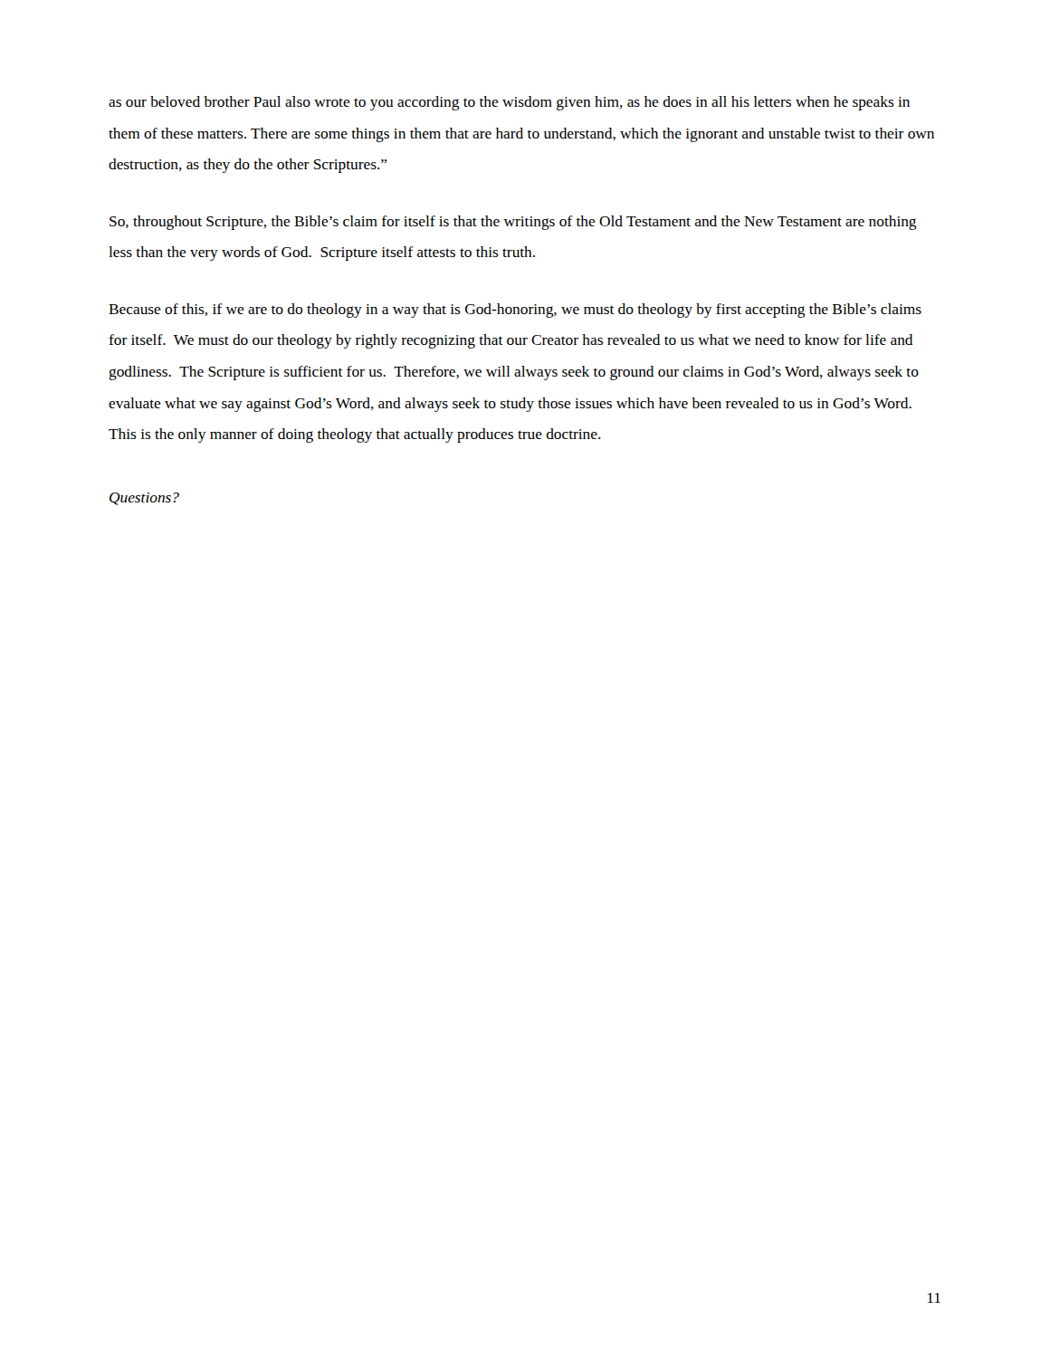as our beloved brother Paul also wrote to you according to the wisdom given him, as he does in all his letters when he speaks in them of these matters. There are some things in them that are hard to understand, which the ignorant and unstable twist to their own destruction, as they do the other Scriptures.”
So, throughout Scripture, the Bible’s claim for itself is that the writings of the Old Testament and the New Testament are nothing less than the very words of God. Scripture itself attests to this truth.
Because of this, if we are to do theology in a way that is God-honoring, we must do theology by first accepting the Bible’s claims for itself. We must do our theology by rightly recognizing that our Creator has revealed to us what we need to know for life and godliness. The Scripture is sufficient for us. Therefore, we will always seek to ground our claims in God’s Word, always seek to evaluate what we say against God’s Word, and always seek to study those issues which have been revealed to us in God’s Word. This is the only manner of doing theology that actually produces true doctrine.
Questions?
11